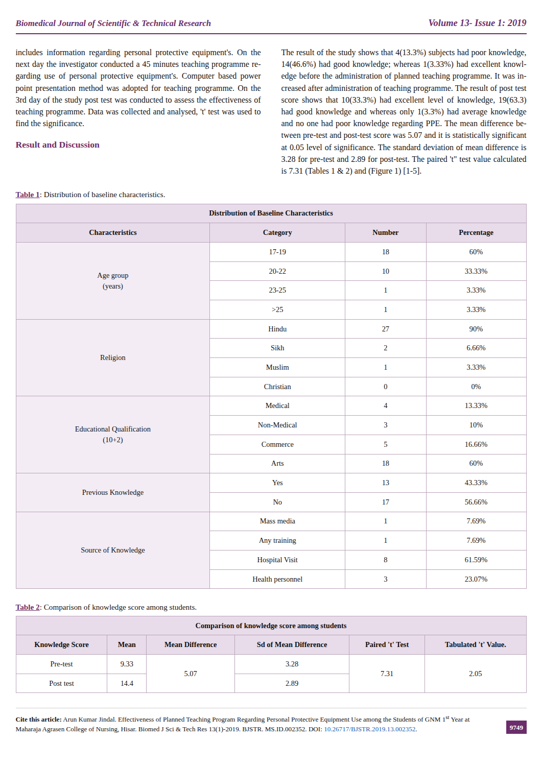Biomedical Journal of Scientific & Technical Research
Volume 13- Issue 1: 2019
includes information regarding personal protective equipment's. On the next day the investigator conducted a 45 minutes teaching programme regarding use of personal protective equipment's. Computer based power point presentation method was adopted for teaching programme. On the 3rd day of the study post test was conducted to assess the effectiveness of teaching programme. Data was collected and analysed, 't' test was used to find the significance.
Result and Discussion
The result of the study shows that 4(13.3%) subjects had poor knowledge, 14(46.6%) had good knowledge; whereas 1(3.33%) had excellent knowledge before the administration of planned teaching programme. It was increased after administration of teaching programme. The result of post test score shows that 10(33.3%) had excellent level of knowledge, 19(63.3) had good knowledge and whereas only 1(3.3%) had average knowledge and no one had poor knowledge regarding PPE. The mean difference between pre-test and post-test score was 5.07 and it is statistically significant at 0.05 level of significance. The standard deviation of mean difference is 3.28 for pre-test and 2.89 for post-test. The paired 't" test value calculated is 7.31 (Tables 1 & 2) and (Figure 1) [1-5].
Table 1: Distribution of baseline characteristics.
| Distribution of Baseline Characteristics |
| --- |
| Characteristics | Category | Number | Percentage |
| Age group (years) | 17-19 | 18 | 60% |
| 20-22 | 10 | 33.33% |
| 23-25 | 1 | 3.33% |
| >25 | 1 | 3.33% |
| Religion | Hindu | 27 | 90% |
| Sikh | 2 | 6.66% |
| Muslim | 1 | 3.33% |
| Christian | 0 | 0% |
| Educational Qualification (10+2) | Medical | 4 | 13.33% |
| Non-Medical | 3 | 10% |
| Commerce | 5 | 16.66% |
| Arts | 18 | 60% |
| Previous Knowledge | Yes | 13 | 43.33% |
| No | 17 | 56.66% |
| Source of Knowledge | Mass media | 1 | 7.69% |
| Any training | 1 | 7.69% |
| Hospital Visit | 8 | 61.59% |
| Health personnel | 3 | 23.07% |
Table 2: Comparison of knowledge score among students.
| Comparison of knowledge score among students |
| --- |
| Knowledge Score | Mean | Mean Difference | Sd of Mean Difference | Paired 't' Test | Tabulated 't' Value. |
| Pre-test | 9.33 | 5.07 | 3.28 | 7.31 | 2.05 |
| Post test | 14.4 | 2.89 |
Cite this article: Arun Kumar Jindal. Effectiveness of Planned Teaching Program Regarding Personal Protective Equipment Use among the Students of GNM 1st Year at Maharaja Agrasen College of Nursing, Hisar. Biomed J Sci & Tech Res 13(1)-2019. BJSTR. MS.ID.002352. DOI: 10.26717/BJSTR.2019.13.002352.
9749